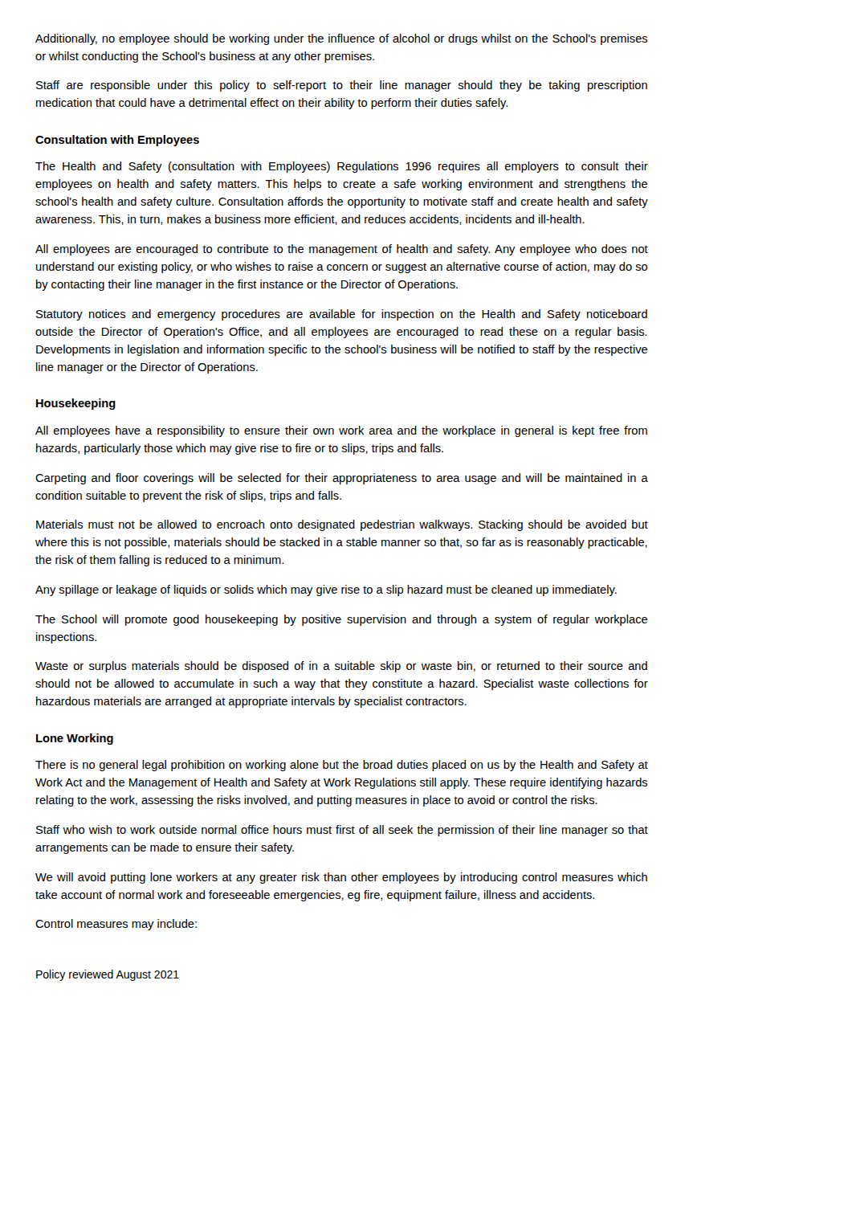Additionally, no employee should be working under the influence of alcohol or drugs whilst on the School's premises or whilst conducting the School's business at any other premises.
Staff are responsible under this policy to self-report to their line manager should they be taking prescription medication that could have a detrimental effect on their ability to perform their duties safely.
Consultation with Employees
The Health and Safety (consultation with Employees) Regulations 1996 requires all employers to consult their employees on health and safety matters. This helps to create a safe working environment and strengthens the school's health and safety culture. Consultation affords the opportunity to motivate staff and create health and safety awareness. This, in turn, makes a business more efficient, and reduces accidents, incidents and ill-health.
All employees are encouraged to contribute to the management of health and safety. Any employee who does not understand our existing policy, or who wishes to raise a concern or suggest an alternative course of action, may do so by contacting their line manager in the first instance or the Director of Operations.
Statutory notices and emergency procedures are available for inspection on the Health and Safety noticeboard outside the Director of Operation's Office, and all employees are encouraged to read these on a regular basis. Developments in legislation and information specific to the school's business will be notified to staff by the respective line manager or the Director of Operations.
Housekeeping
All employees have a responsibility to ensure their own work area and the workplace in general is kept free from hazards, particularly those which may give rise to fire or to slips, trips and falls.
Carpeting and floor coverings will be selected for their appropriateness to area usage and will be maintained in a condition suitable to prevent the risk of slips, trips and falls.
Materials must not be allowed to encroach onto designated pedestrian walkways. Stacking should be avoided but where this is not possible, materials should be stacked in a stable manner so that, so far as is reasonably practicable, the risk of them falling is reduced to a minimum.
Any spillage or leakage of liquids or solids which may give rise to a slip hazard must be cleaned up immediately.
The School will promote good housekeeping by positive supervision and through a system of regular workplace inspections.
Waste or surplus materials should be disposed of in a suitable skip or waste bin, or returned to their source and should not be allowed to accumulate in such a way that they constitute a hazard. Specialist waste collections for hazardous materials are arranged at appropriate intervals by specialist contractors.
Lone Working
There is no general legal prohibition on working alone but the broad duties placed on us by the Health and Safety at Work Act and the Management of Health and Safety at Work Regulations still apply. These require identifying hazards relating to the work, assessing the risks involved, and putting measures in place to avoid or control the risks.
Staff who wish to work outside normal office hours must first of all seek the permission of their line manager so that arrangements can be made to ensure their safety.
We will avoid putting lone workers at any greater risk than other employees by introducing control measures which take account of normal work and foreseeable emergencies, eg fire, equipment failure, illness and accidents.
Control measures may include:
Policy reviewed August 2021